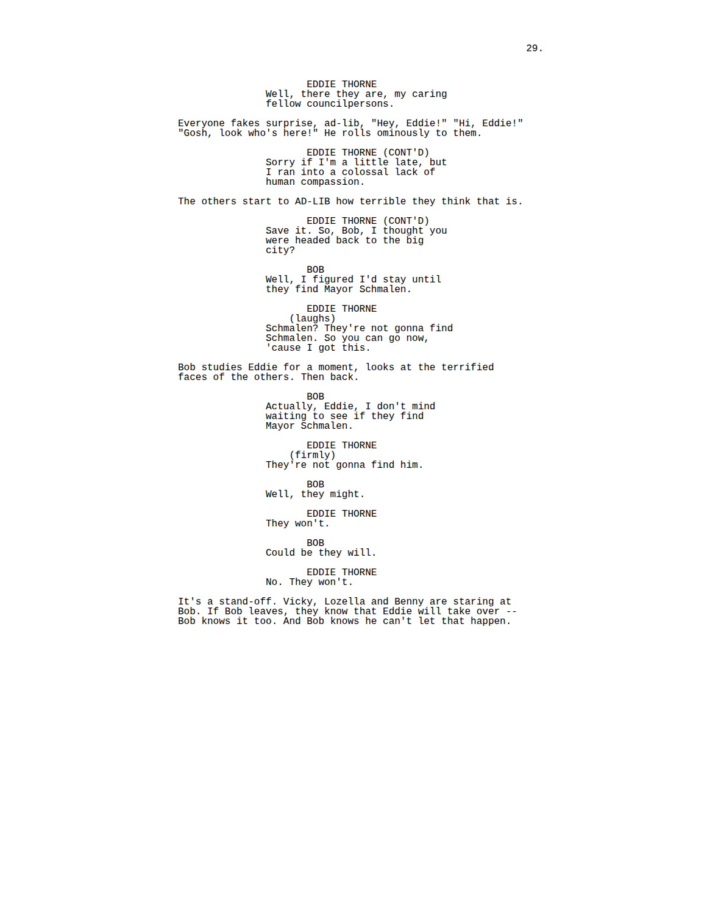29.
Eddie Thorne
Well, there they are, my caring fellow councilpersons.
Everyone fakes surprise, ad-lib, "Hey, Eddie!" "Hi, Eddie!" "Gosh, look who's here!" He rolls ominously to them.
Eddie Thorne (CONT'D)
Sorry if I'm a little late, but I ran into a colossal lack of human compassion.
The others start to AD-LIB how terrible they think that is.
Eddie Thorne (CONT'D)
Save it. So, Bob, I thought you were headed back to the big city?
Bob
Well, I figured I'd stay until they find Mayor Schmalen.
Eddie Thorne
(laughs)
Schmalen? They're not gonna find Schmalen. So you can go now, 'cause I got this.
Bob studies Eddie for a moment, looks at the terrified faces of the others. Then back.
Bob
Actually, Eddie, I don't mind waiting to see if they find Mayor Schmalen.
Eddie Thorne
(firmly)
They're not gonna find him.
Bob
Well, they might.
Eddie Thorne
They won't.
Bob
Could be they will.
Eddie Thorne
No. They won't.
It's a stand-off. Vicky, Lozella and Benny are staring at Bob. If Bob leaves, they know that Eddie will take over -- Bob knows it too. And Bob knows he can't let that happen.